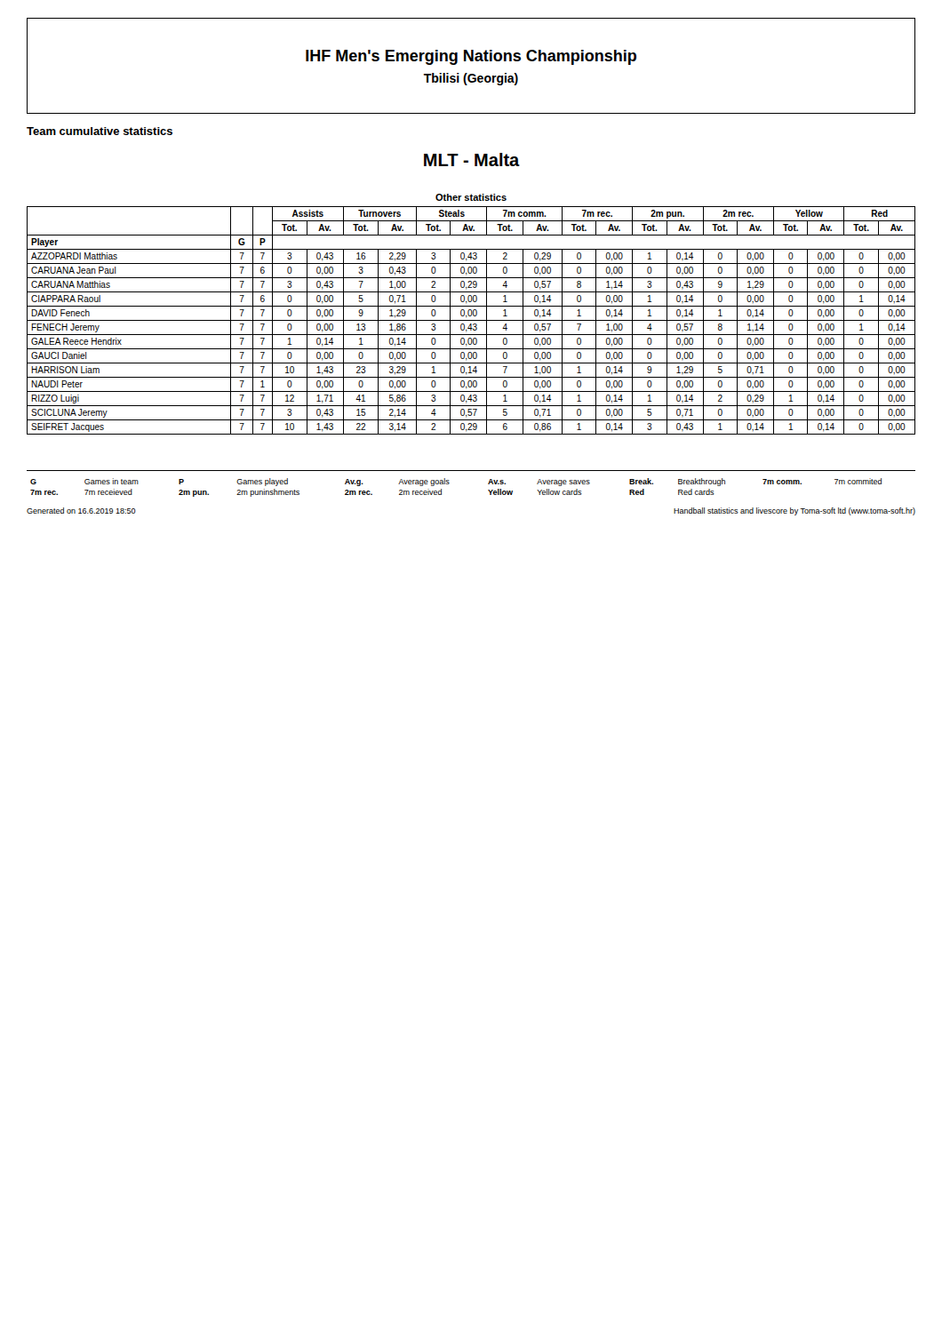IHF Men's Emerging Nations Championship
Tbilisi (Georgia)
Team cumulative statistics
MLT - Malta
Other statistics
| | | | Assists | Turnovers | Steals | 7m comm. | 7m rec. | 2m pun. | 2m rec. | Yellow | Red |
| --- | --- | --- | --- | --- | --- | --- | --- | --- | --- | --- | --- |
| Tot. | Av. | Tot. | Av. | Tot. | Av. | Tot. | Av. | Tot. | Av. | Tot. | Av. | Tot. | Av. | Tot. | Av. | Tot. | Av. |
| Player | G | P | |
| AZZOPARDI Matthias | 7 | 7 | 3 | 0,43 | 16 | 2,29 | 3 | 0,43 | 2 | 0,29 | 0 | 0,00 | 1 | 0,14 | 0 | 0,00 | 0 | 0,00 | 0 | 0,00 |
| CARUANA Jean Paul | 7 | 6 | 0 | 0,00 | 3 | 0,43 | 0 | 0,00 | 0 | 0,00 | 0 | 0,00 | 0 | 0,00 | 0 | 0,00 | 0 | 0,00 | 0 | 0,00 |
| CARUANA Matthias | 7 | 7 | 3 | 0,43 | 7 | 1,00 | 2 | 0,29 | 4 | 0,57 | 8 | 1,14 | 3 | 0,43 | 9 | 1,29 | 0 | 0,00 | 0 | 0,00 |
| CIAPPARA Raoul | 7 | 6 | 0 | 0,00 | 5 | 0,71 | 0 | 0,00 | 1 | 0,14 | 0 | 0,00 | 1 | 0,14 | 0 | 0,00 | 0 | 0,00 | 1 | 0,14 |
| DAVID Fenech | 7 | 7 | 0 | 0,00 | 9 | 1,29 | 0 | 0,00 | 1 | 0,14 | 1 | 0,14 | 1 | 0,14 | 1 | 0,14 | 0 | 0,00 | 0 | 0,00 |
| FENECH Jeremy | 7 | 7 | 0 | 0,00 | 13 | 1,86 | 3 | 0,43 | 4 | 0,57 | 7 | 1,00 | 4 | 0,57 | 8 | 1,14 | 0 | 0,00 | 1 | 0,14 |
| GALEA Reece Hendrix | 7 | 7 | 1 | 0,14 | 1 | 0,14 | 0 | 0,00 | 0 | 0,00 | 0 | 0,00 | 0 | 0,00 | 0 | 0,00 | 0 | 0,00 | 0 | 0,00 |
| GAUCI Daniel | 7 | 7 | 0 | 0,00 | 0 | 0,00 | 0 | 0,00 | 0 | 0,00 | 0 | 0,00 | 0 | 0,00 | 0 | 0,00 | 0 | 0,00 | 0 | 0,00 |
| HARRISON Liam | 7 | 7 | 10 | 1,43 | 23 | 3,29 | 1 | 0,14 | 7 | 1,00 | 1 | 0,14 | 9 | 1,29 | 5 | 0,71 | 0 | 0,00 | 0 | 0,00 |
| NAUDI Peter | 7 | 1 | 0 | 0,00 | 0 | 0,00 | 0 | 0,00 | 0 | 0,00 | 0 | 0,00 | 0 | 0,00 | 0 | 0,00 | 0 | 0,00 | 0 | 0,00 |
| RIZZO Luigi | 7 | 7 | 12 | 1,71 | 41 | 5,86 | 3 | 0,43 | 1 | 0,14 | 1 | 0,14 | 1 | 0,14 | 2 | 0,29 | 1 | 0,14 | 0 | 0,00 |
| SCICLUNA Jeremy | 7 | 7 | 3 | 0,43 | 15 | 2,14 | 4 | 0,57 | 5 | 0,71 | 0 | 0,00 | 5 | 0,71 | 0 | 0,00 | 0 | 0,00 | 0 | 0,00 |
| SEIFRET Jacques | 7 | 7 | 10 | 1,43 | 22 | 3,14 | 2 | 0,29 | 6 | 0,86 | 1 | 0,14 | 3 | 0,43 | 1 | 0,14 | 1 | 0,14 | 0 | 0,00 |
| G | Games in team | P | Games played | Av.g. | Average goals | Av.s. | Average saves | Break. | Breakthrough | 7m comm. | 7m commited |
| 7m rec. | 7m receieved | 2m pun. | 2m puninshments | 2m rec. | 2m received | Yellow | Yellow cards | Red | Red cards | | |
Generated on 16.6.2019 18:50 Handball statistics and livescore by Toma-soft ltd (www.toma-soft.hr)